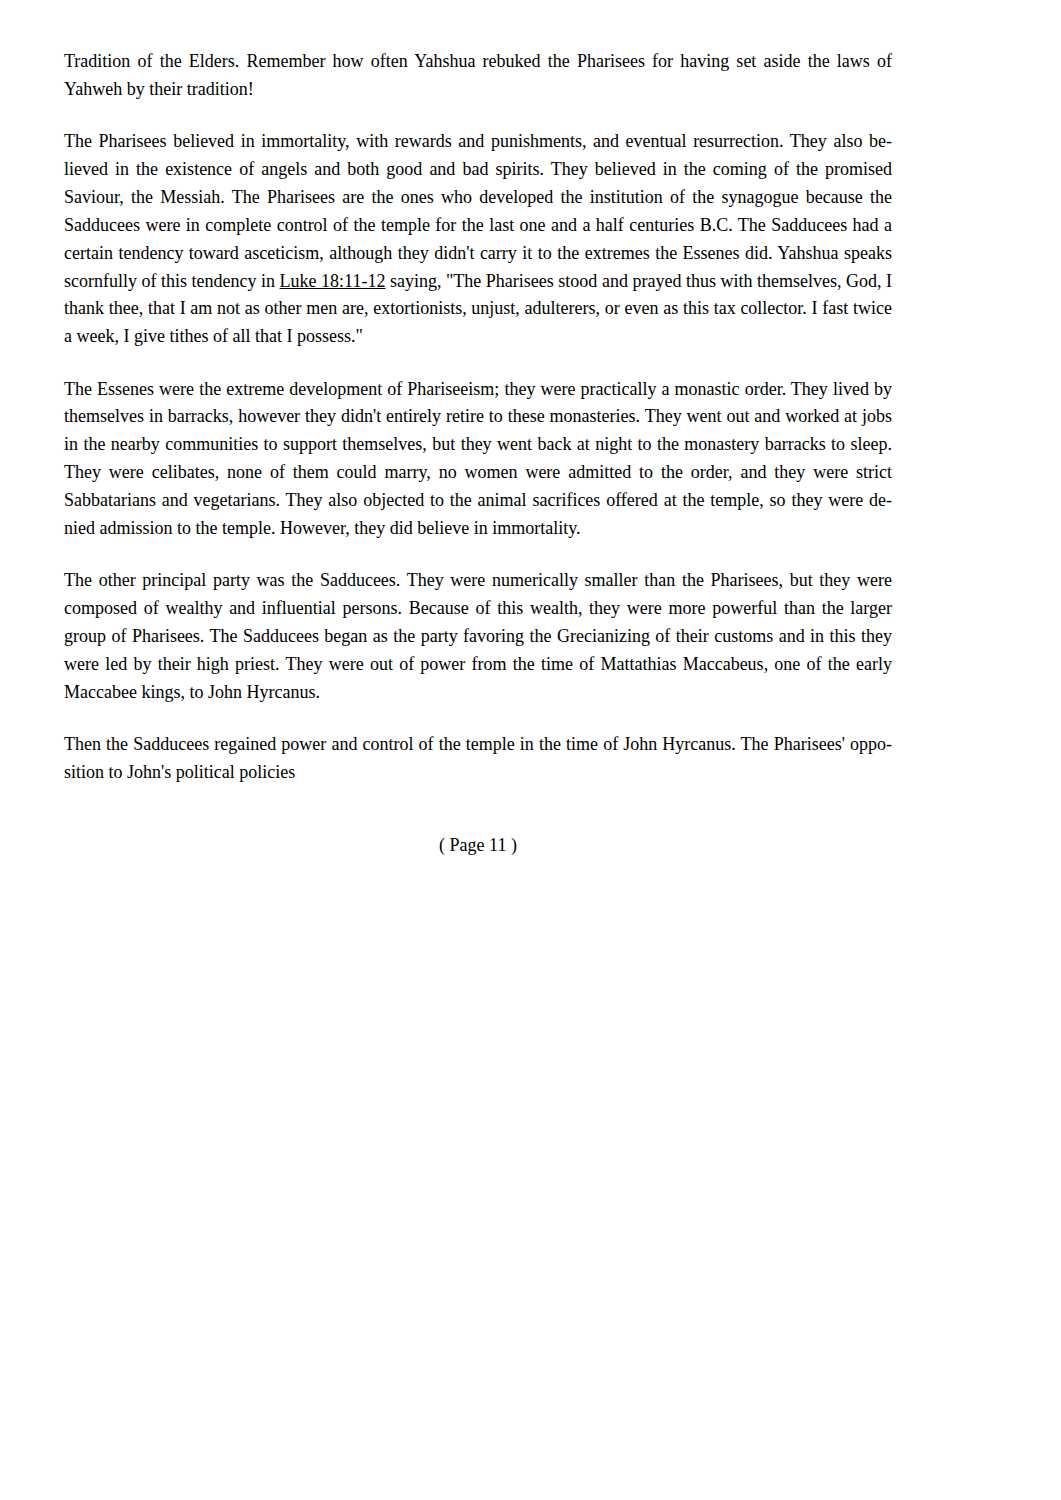Tradition of the Elders. Remember how often Yahshua rebuked the Pharisees for having set aside the laws of Yahweh by their tradition!
The Pharisees believed in immortality, with rewards and punishments, and eventual resurrection. They also believed in the existence of angels and both good and bad spirits. They believed in the coming of the promised Saviour, the Messiah. The Pharisees are the ones who developed the institution of the synagogue because the Sadducees were in complete control of the temple for the last one and a half centuries B.C. The Sadducees had a certain tendency toward asceticism, although they didn't carry it to the extremes the Essenes did. Yahshua speaks scornfully of this tendency in Luke 18:11-12 saying, "The Pharisees stood and prayed thus with themselves, God, I thank thee, that I am not as other men are, extortionists, unjust, adulterers, or even as this tax collector. I fast twice a week, I give tithes of all that I possess."
The Essenes were the extreme development of Phariseeism; they were practically a monastic order. They lived by themselves in barracks, however they didn't entirely retire to these monasteries. They went out and worked at jobs in the nearby communities to support themselves, but they went back at night to the monastery barracks to sleep. They were celibates, none of them could marry, no women were admitted to the order, and they were strict Sabbatarians and vegetarians. They also objected to the animal sacrifices offered at the temple, so they were denied admission to the temple. However, they did believe in immortality.
The other principal party was the Sadducees. They were numerically smaller than the Pharisees, but they were composed of wealthy and influential persons. Because of this wealth, they were more powerful than the larger group of Pharisees. The Sadducees began as the party favoring the Grecianizing of their customs and in this they were led by their high priest. They were out of power from the time of Mattathias Maccabeus, one of the early Maccabee kings, to John Hyrcanus.
Then the Sadducees regained power and control of the temple in the time of John Hyrcanus. The Pharisees' opposition to John's political policies
( Page 11 )